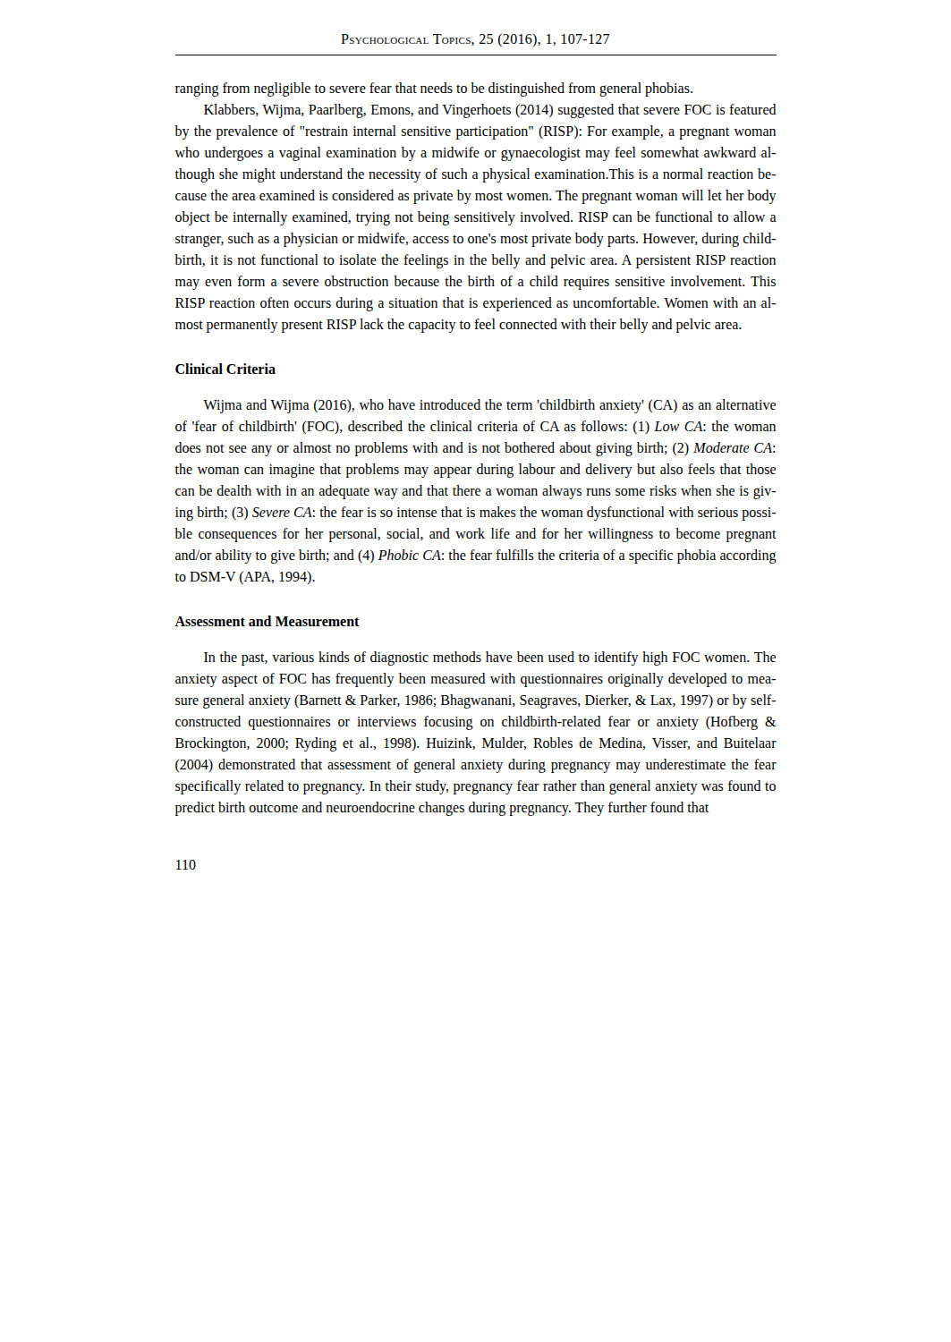Psychological Topics, 25 (2016), 1, 107-127
ranging from negligible to severe fear that needs to be distinguished from general phobias.
Klabbers, Wijma, Paarlberg, Emons, and Vingerhoets (2014) suggested that severe FOC is featured by the prevalence of "restrain internal sensitive participation" (RISP): For example, a pregnant woman who undergoes a vaginal examination by a midwife or gynaecologist may feel somewhat awkward although she might understand the necessity of such a physical examination.This is a normal reaction because the area examined is considered as private by most women. The pregnant woman will let her body object be internally examined, trying not being sensitively involved. RISP can be functional to allow a stranger, such as a physician or midwife, access to one's most private body parts. However, during childbirth, it is not functional to isolate the feelings in the belly and pelvic area. A persistent RISP reaction may even form a severe obstruction because the birth of a child requires sensitive involvement. This RISP reaction often occurs during a situation that is experienced as uncomfortable. Women with an almost permanently present RISP lack the capacity to feel connected with their belly and pelvic area.
Clinical Criteria
Wijma and Wijma (2016), who have introduced the term 'childbirth anxiety' (CA) as an alternative of 'fear of childbirth' (FOC), described the clinical criteria of CA as follows: (1) Low CA: the woman does not see any or almost no problems with and is not bothered about giving birth; (2) Moderate CA: the woman can imagine that problems may appear during labour and delivery but also feels that those can be dealth with in an adequate way and that there a woman always runs some risks when she is giving birth; (3) Severe CA: the fear is so intense that is makes the woman dysfunctional with serious possible consequences for her personal, social, and work life and for her willingness to become pregnant and/or ability to give birth; and (4) Phobic CA: the fear fulfills the criteria of a specific phobia according to DSM-V (APA, 1994).
Assessment and Measurement
In the past, various kinds of diagnostic methods have been used to identify high FOC women. The anxiety aspect of FOC has frequently been measured with questionnaires originally developed to measure general anxiety (Barnett & Parker, 1986; Bhagwanani, Seagraves, Dierker, & Lax, 1997) or by self-constructed questionnaires or interviews focusing on childbirth-related fear or anxiety (Hofberg & Brockington, 2000; Ryding et al., 1998). Huizink, Mulder, Robles de Medina, Visser, and Buitelaar (2004) demonstrated that assessment of general anxiety during pregnancy may underestimate the fear specifically related to pregnancy. In their study, pregnancy fear rather than general anxiety was found to predict birth outcome and neuroendocrine changes during pregnancy. They further found that
110